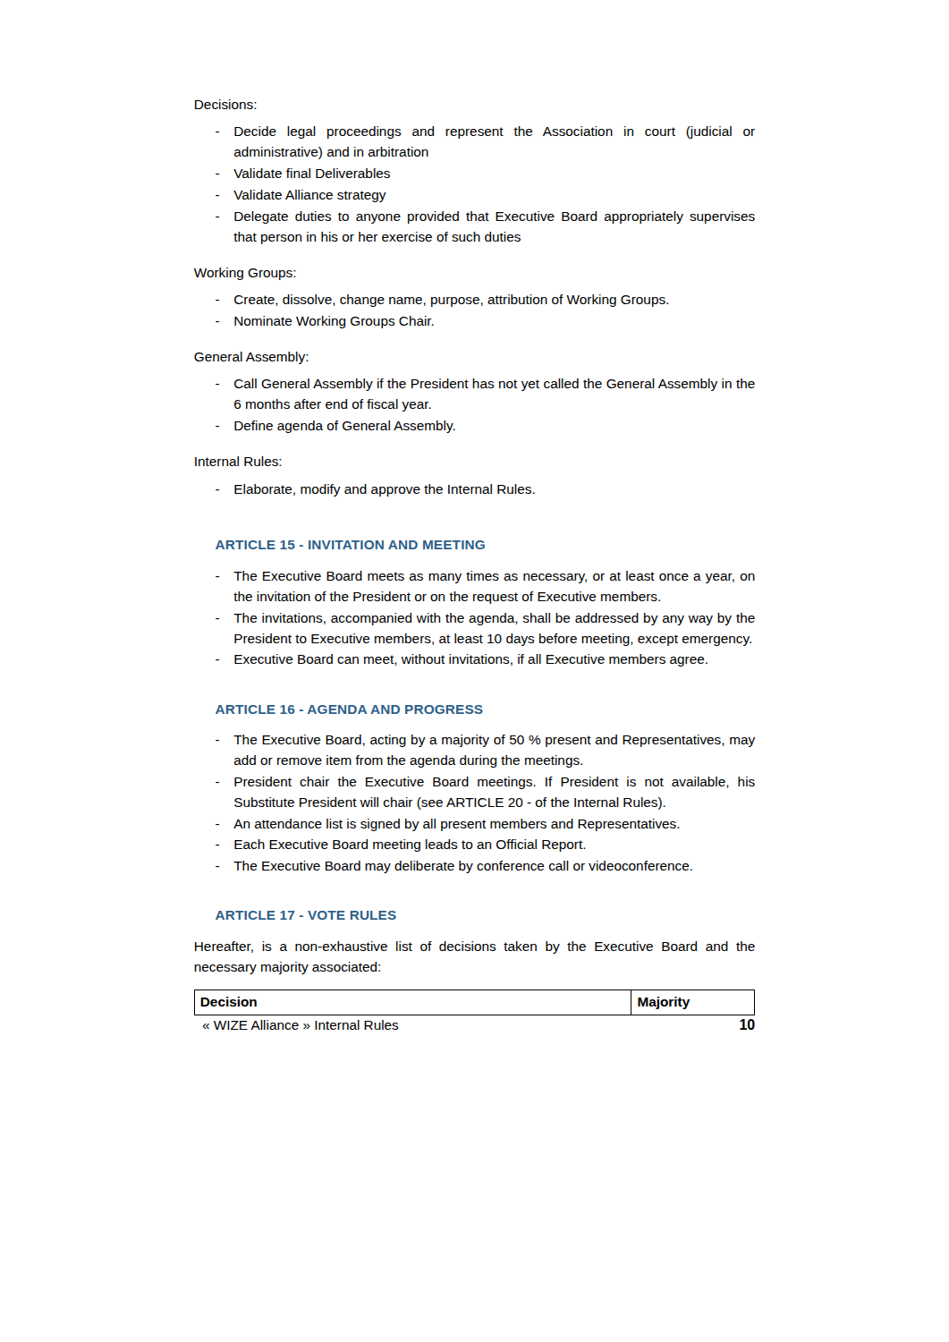Decisions:
Decide legal proceedings and represent the Association in court (judicial or administrative) and in arbitration
Validate final Deliverables
Validate Alliance strategy
Delegate duties to anyone provided that Executive Board appropriately supervises that person in his or her exercise of such duties
Working Groups:
Create, dissolve, change name, purpose, attribution of Working Groups.
Nominate Working Groups Chair.
General Assembly:
Call General Assembly if the President has not yet called the General Assembly in the 6 months after end of fiscal year.
Define agenda of General Assembly.
Internal Rules:
Elaborate, modify and approve the Internal Rules.
ARTICLE 15 - INVITATION AND MEETING
The Executive Board meets as many times as necessary, or at least once a year, on the invitation of the President or on the request of Executive members.
The invitations, accompanied with the agenda, shall be addressed by any way by the President to Executive members, at least 10 days before meeting, except emergency.
Executive Board can meet, without invitations, if all Executive members agree.
ARTICLE 16 - AGENDA AND PROGRESS
The Executive Board, acting by a majority of 50 % present and Representatives, may add or remove item from the agenda during the meetings.
President chair the Executive Board meetings. If President is not available, his Substitute President will chair (see ARTICLE 20 - of the Internal Rules).
An attendance list is signed by all present members and Representatives.
Each Executive Board meeting leads to an Official Report.
The Executive Board may deliberate by conference call or videoconference.
ARTICLE 17 - VOTE RULES
Hereafter, is a non-exhaustive list of decisions taken by the Executive Board and the necessary majority associated:
| Decision | Majority |
| --- | --- |
« WIZE Alliance » Internal Rules 10